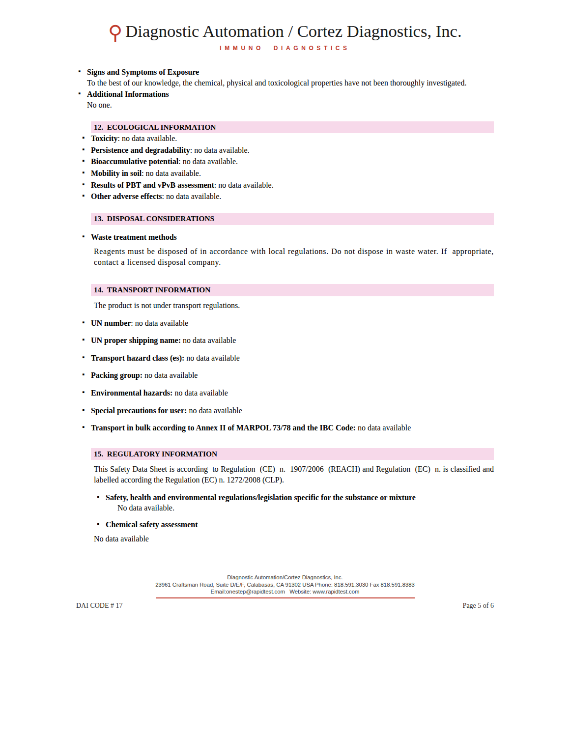⚲Diagnostic Automation / Cortez Diagnostics, Inc.
IMMUNO DIAGNOSTICS
Signs and Symptoms of Exposure
To the best of our knowledge, the chemical, physical and toxicological properties have not been thoroughly investigated.
Additional Informations
No one.
12. ECOLOGICAL INFORMATION
Toxicity: no data available.
Persistence and degradability: no data available.
Bioaccumulative potential: no data available.
Mobility in soil: no data available.
Results of PBT and vPvB assessment: no data available.
Other adverse effects: no data available.
13. DISPOSAL CONSIDERATIONS
Waste treatment methods
Reagents must be disposed of in accordance with local regulations. Do not dispose in waste water. If appropriate, contact a licensed disposal company.
14. TRANSPORT INFORMATION
The product is not under transport regulations.
UN number: no data available
UN proper shipping name: no data available
Transport hazard class (es): no data available
Packing group: no data available
Environmental hazards: no data available
Special precautions for user: no data available
Transport in bulk according to Annex II of MARPOL 73/78 and the IBC Code: no data available
15. REGULATORY INFORMATION
This Safety Data Sheet is according to Regulation (CE) n. 1907/2006 (REACH) and Regulation (EC) n. is classified and labelled according the Regulation (EC) n. 1272/2008 (CLP).
Safety, health and environmental regulations/legislation specific for the substance or mixture
No data available.
Chemical safety assessment
No data available
Diagnostic Automation/Cortez Diagnostics, Inc.
23961 Craftsman Road, Suite D/E/F, Calabasas, CA 91302 USA Phone: 818.591.3030 Fax 818.591.8383
Email:onestep@rapidtest.com Website: www.rapidtest.com
DAI CODE # 17 Page 5 of 6